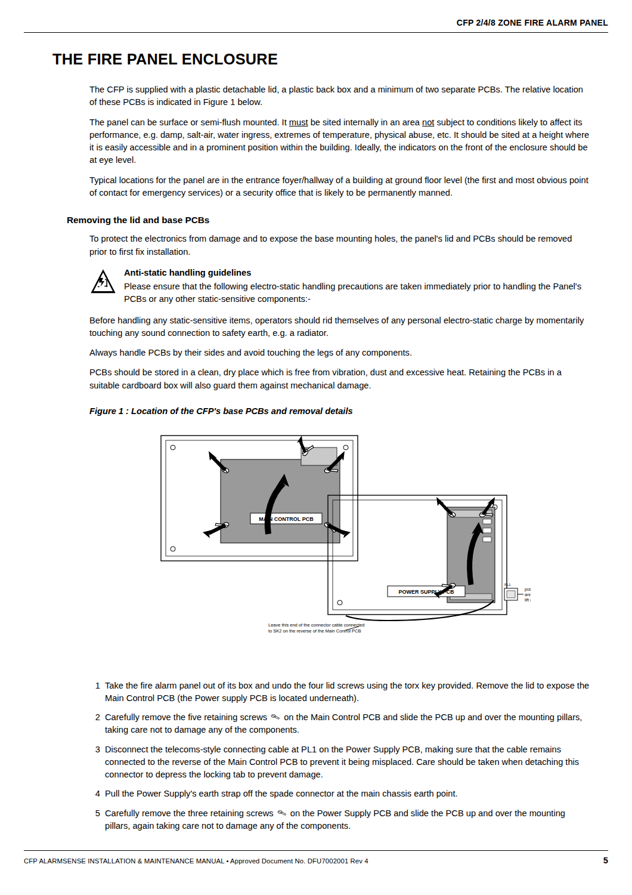CFP 2/4/8 ZONE FIRE ALARM PANEL
THE FIRE PANEL ENCLOSURE
The CFP is supplied with a plastic detachable lid, a plastic back box and a minimum of two separate PCBs. The relative location of these PCBs is indicated in Figure 1 below.
The panel can be surface or semi-flush mounted. It must be sited internally in an area not subject to conditions likely to affect its performance, e.g. damp, salt-air, water ingress, extremes of temperature, physical abuse, etc. It should be sited at a height where it is easily accessible and in a prominent position within the building. Ideally, the indicators on the front of the enclosure should be at eye level.
Typical locations for the panel are in the entrance foyer/hallway of a building at ground floor level (the first and most obvious point of contact for emergency services) or a security office that is likely to be permanently manned.
Removing the lid and base PCBs
To protect the electronics from damage and to expose the base mounting holes, the panel's lid and PCBs should be removed prior to first fix installation.
Anti-static handling guidelines Please ensure that the following electro-static handling precautions are taken immediately prior to handling the Panel's PCBs or any other static-sensitive components:-
Before handling any static-sensitive items, operators should rid themselves of any personal electro-static charge by momentarily touching any sound connection to safety earth, e.g. a radiator.
Always handle PCBs by their sides and avoid touching the legs of any components.
PCBs should be stored in a clean, dry place which is free from vibration, dust and excessive heat. Retaining the PCBs in a suitable cardboard box will also guard them against mechanical damage.
Figure 1 : Location of the CFP's base PCBs and removal details
MAIN CONTROL PCB POWER SUPPLY PCB PL1 push tab and gently lift cable Leave this end of the connector cable connected to SK2 on the reverse of the Main Control PCB
Take the fire alarm panel out of its box and undo the four lid screws using the torx key provided. Remove the lid to expose the Main Control PCB (the Power supply PCB is located underneath).
Carefully remove the five retaining screws on the Main Control PCB and slide the PCB up and over the mounting pillars, taking care not to damage any of the components.
Disconnect the telecoms-style connecting cable at PL1 on the Power Supply PCB, making sure that the cable remains connected to the reverse of the Main Control PCB to prevent it being misplaced. Care should be taken when detaching this connector to depress the locking tab to prevent damage.
Pull the Power Supply's earth strap off the spade connector at the main chassis earth point.
Carefully remove the three retaining screws on the Power Supply PCB and slide the PCB up and over the mounting pillars, again taking care not to damage any of the components.
CFP ALARMSENSE INSTALLATION & MAINTENANCE MANUAL • Approved Document No. DFU7002001 Rev 4
5